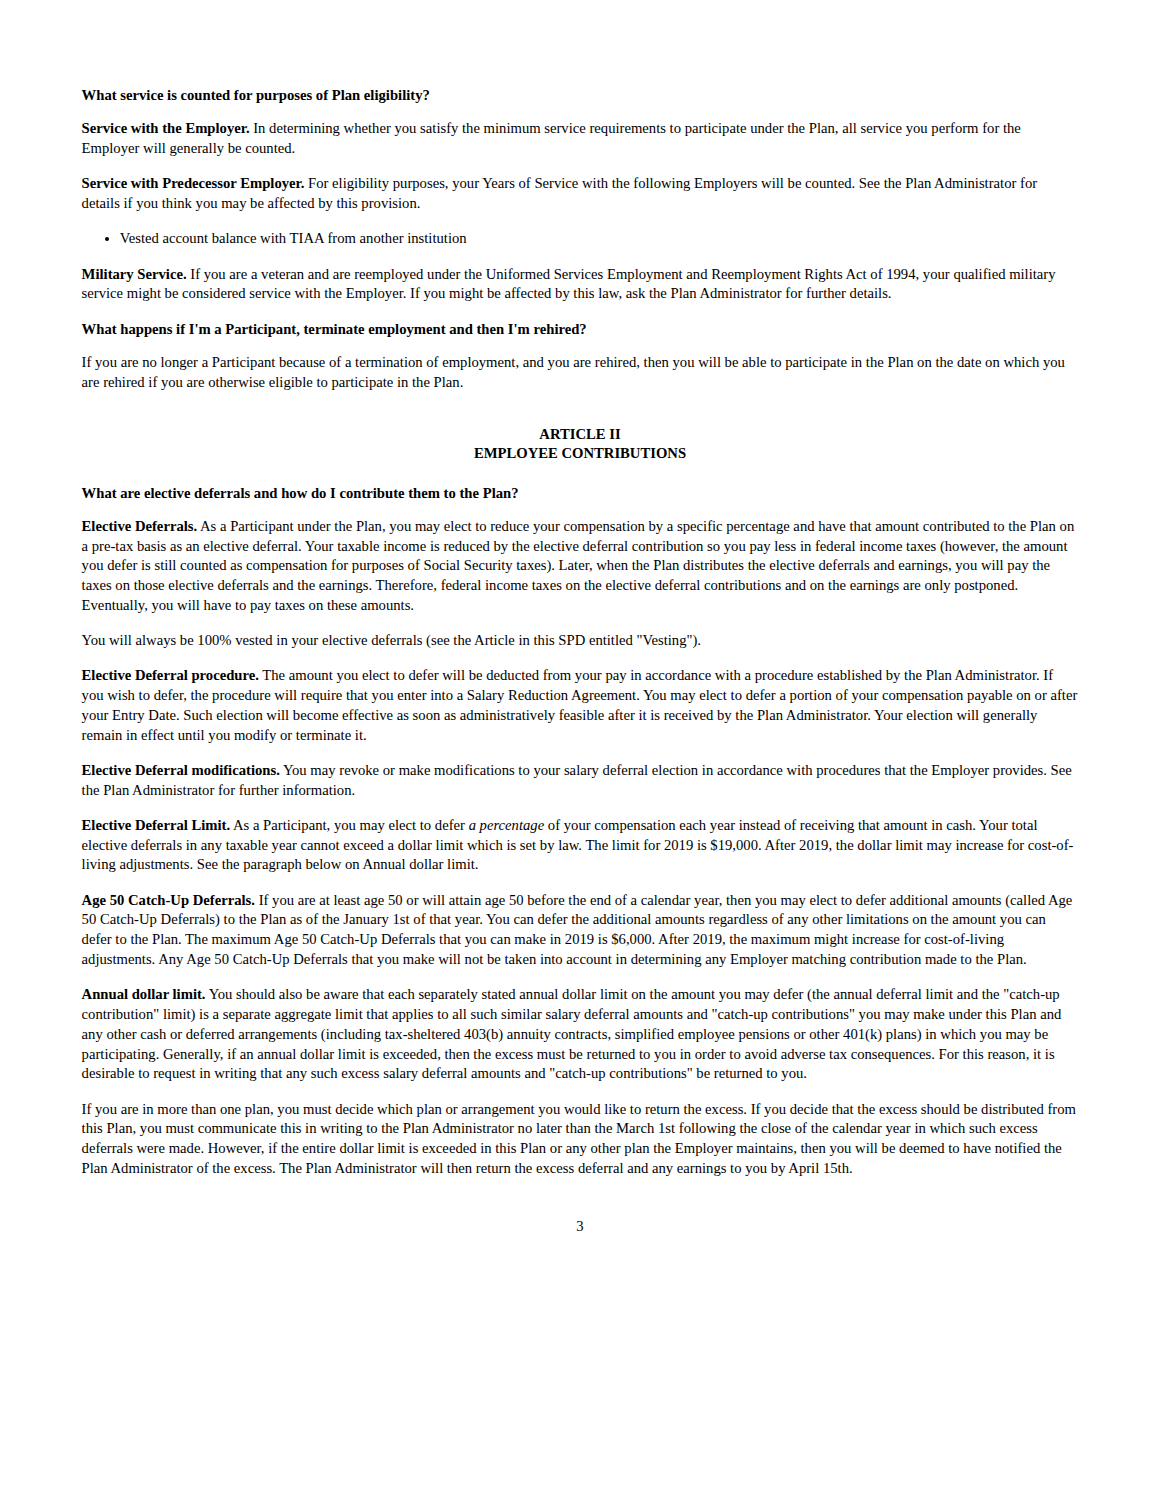What service is counted for purposes of Plan eligibility?
Service with the Employer. In determining whether you satisfy the minimum service requirements to participate under the Plan, all service you perform for the Employer will generally be counted.
Service with Predecessor Employer. For eligibility purposes, your Years of Service with the following Employers will be counted. See the Plan Administrator for details if you think you may be affected by this provision.
Vested account balance with TIAA from another institution
Military Service. If you are a veteran and are reemployed under the Uniformed Services Employment and Reemployment Rights Act of 1994, your qualified military service might be considered service with the Employer. If you might be affected by this law, ask the Plan Administrator for further details.
What happens if I'm a Participant, terminate employment and then I'm rehired?
If you are no longer a Participant because of a termination of employment, and you are rehired, then you will be able to participate in the Plan on the date on which you are rehired if you are otherwise eligible to participate in the Plan.
ARTICLE II
EMPLOYEE CONTRIBUTIONS
What are elective deferrals and how do I contribute them to the Plan?
Elective Deferrals. As a Participant under the Plan, you may elect to reduce your compensation by a specific percentage and have that amount contributed to the Plan on a pre-tax basis as an elective deferral. Your taxable income is reduced by the elective deferral contribution so you pay less in federal income taxes (however, the amount you defer is still counted as compensation for purposes of Social Security taxes). Later, when the Plan distributes the elective deferrals and earnings, you will pay the taxes on those elective deferrals and the earnings. Therefore, federal income taxes on the elective deferral contributions and on the earnings are only postponed. Eventually, you will have to pay taxes on these amounts.
You will always be 100% vested in your elective deferrals (see the Article in this SPD entitled "Vesting").
Elective Deferral procedure. The amount you elect to defer will be deducted from your pay in accordance with a procedure established by the Plan Administrator. If you wish to defer, the procedure will require that you enter into a Salary Reduction Agreement. You may elect to defer a portion of your compensation payable on or after your Entry Date. Such election will become effective as soon as administratively feasible after it is received by the Plan Administrator. Your election will generally remain in effect until you modify or terminate it.
Elective Deferral modifications. You may revoke or make modifications to your salary deferral election in accordance with procedures that the Employer provides. See the Plan Administrator for further information.
Elective Deferral Limit. As a Participant, you may elect to defer a percentage of your compensation each year instead of receiving that amount in cash. Your total elective deferrals in any taxable year cannot exceed a dollar limit which is set by law. The limit for 2019 is $19,000. After 2019, the dollar limit may increase for cost-of-living adjustments. See the paragraph below on Annual dollar limit.
Age 50 Catch-Up Deferrals. If you are at least age 50 or will attain age 50 before the end of a calendar year, then you may elect to defer additional amounts (called Age 50 Catch-Up Deferrals) to the Plan as of the January 1st of that year. You can defer the additional amounts regardless of any other limitations on the amount you can defer to the Plan. The maximum Age 50 Catch-Up Deferrals that you can make in 2019 is $6,000. After 2019, the maximum might increase for cost-of-living adjustments. Any Age 50 Catch-Up Deferrals that you make will not be taken into account in determining any Employer matching contribution made to the Plan.
Annual dollar limit. You should also be aware that each separately stated annual dollar limit on the amount you may defer (the annual deferral limit and the "catch-up contribution" limit) is a separate aggregate limit that applies to all such similar salary deferral amounts and "catch-up contributions" you may make under this Plan and any other cash or deferred arrangements (including tax-sheltered 403(b) annuity contracts, simplified employee pensions or other 401(k) plans) in which you may be participating. Generally, if an annual dollar limit is exceeded, then the excess must be returned to you in order to avoid adverse tax consequences. For this reason, it is desirable to request in writing that any such excess salary deferral amounts and "catch-up contributions" be returned to you.
If you are in more than one plan, you must decide which plan or arrangement you would like to return the excess. If you decide that the excess should be distributed from this Plan, you must communicate this in writing to the Plan Administrator no later than the March 1st following the close of the calendar year in which such excess deferrals were made. However, if the entire dollar limit is exceeded in this Plan or any other plan the Employer maintains, then you will be deemed to have notified the Plan Administrator of the excess. The Plan Administrator will then return the excess deferral and any earnings to you by April 15th.
3